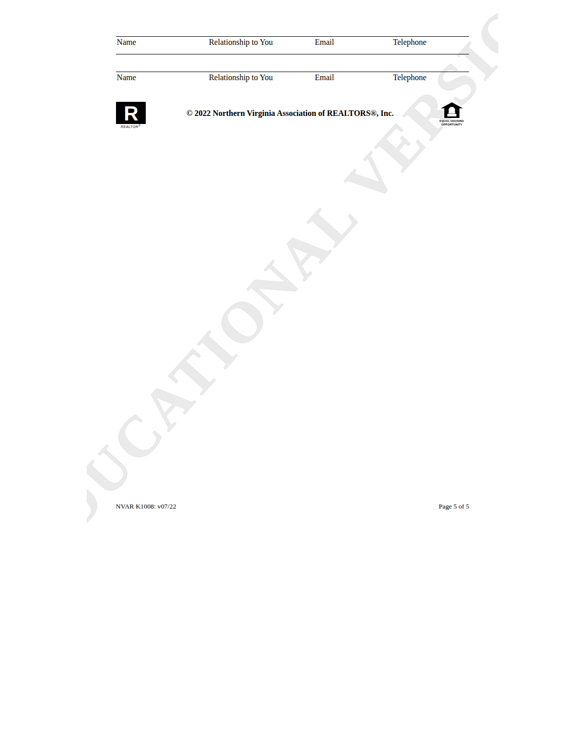EDUCATIONAL VERSION
| Name | Relationship to You | Email | Telephone |
| Name | Relationship to You | Email | Telephone |
R REALTOR®
© 2022 Northern Virginia Association of REALTORS®, Inc.
EQUAL HOUSING
OPPORTUNITY
NVAR K1008: v07/22
Page 5 of 5